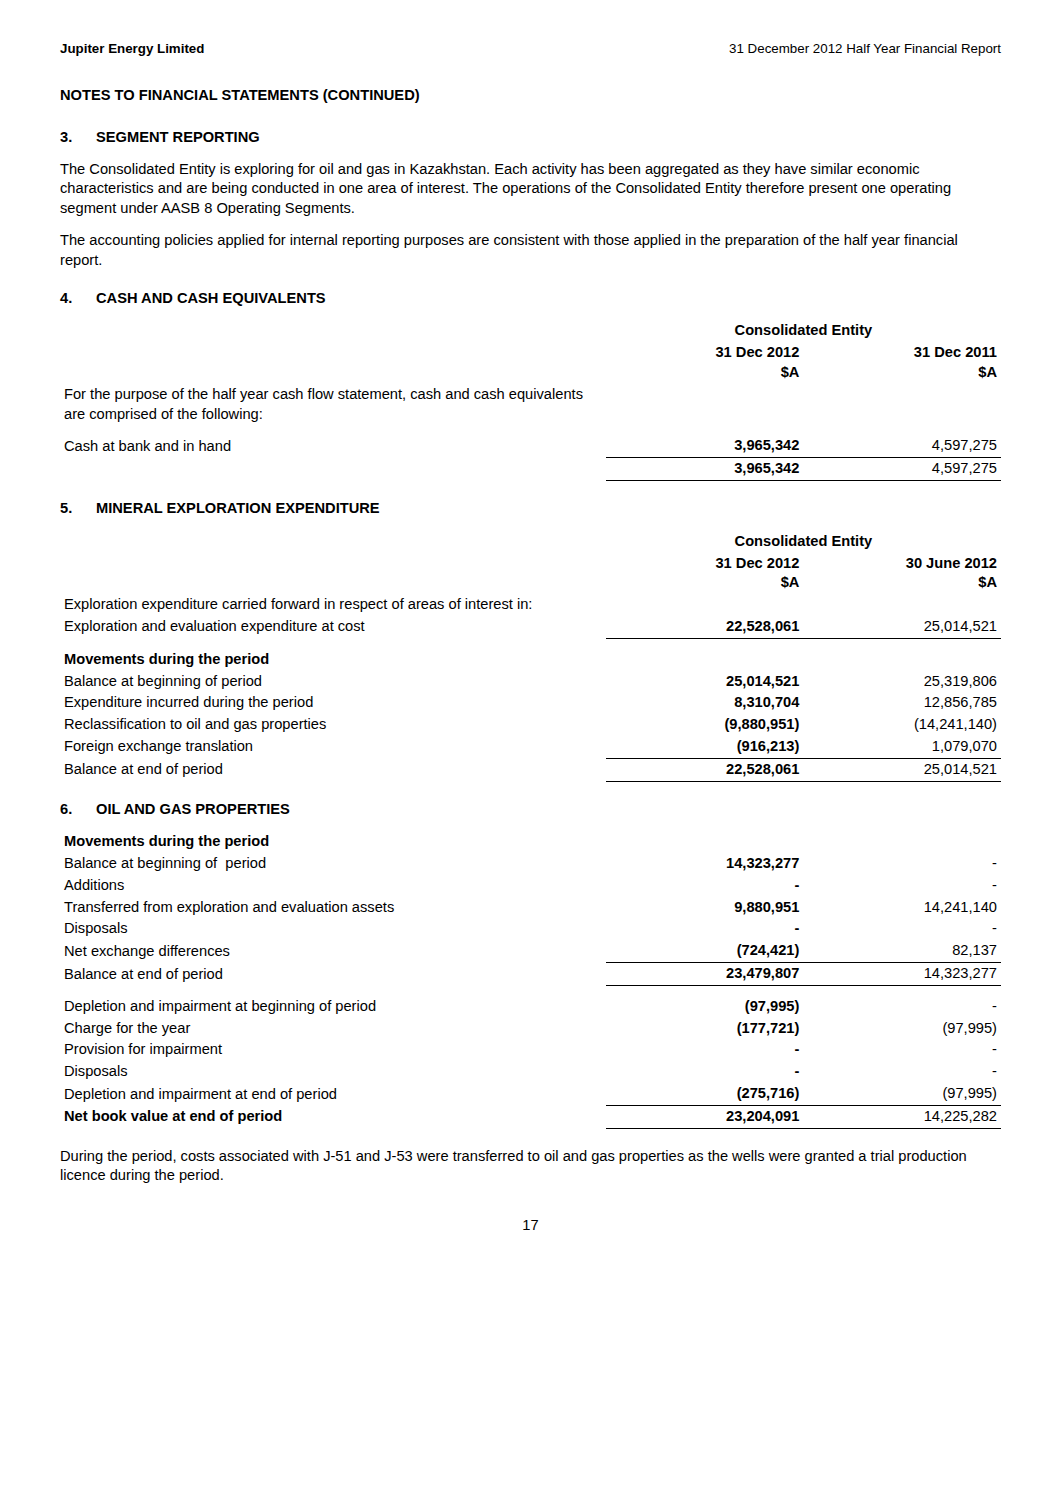Jupiter Energy Limited
31 December 2012 Half Year Financial Report
NOTES TO FINANCIAL STATEMENTS (CONTINUED)
3. SEGMENT REPORTING
The Consolidated Entity is exploring for oil and gas in Kazakhstan. Each activity has been aggregated as they have similar economic characteristics and are being conducted in one area of interest. The operations of the Consolidated Entity therefore present one operating segment under AASB 8 Operating Segments.
The accounting policies applied for internal reporting purposes are consistent with those applied in the preparation of the half year financial report.
4. CASH AND CASH EQUIVALENTS
| | Consolidated Entity |
| | 31 Dec 2012 $A | 31 Dec 2011 $A |
| For the purpose of the half year cash flow statement, cash and cash equivalents are comprised of the following: | | |
| Cash at bank and in hand | 3,965,342 | 4,597,275 |
| | 3,965,342 | 4,597,275 |
5. MINERAL EXPLORATION EXPENDITURE
| | Consolidated Entity |
| | 31 Dec 2012 $A | 30 June 2012 $A |
| Exploration expenditure carried forward in respect of areas of interest in: | | |
| Exploration and evaluation expenditure at cost | 22,528,061 | 25,014,521 |
| Movements during the period | | |
| Balance at beginning of period | 25,014,521 | 25,319,806 |
| Expenditure incurred during the period | 8,310,704 | 12,856,785 |
| Reclassification to oil and gas properties | (9,880,951) | (14,241,140) |
| Foreign exchange translation | (916,213) | 1,079,070 |
| Balance at end of period | 22,528,061 | 25,014,521 |
6. OIL AND GAS PROPERTIES
| Movements during the period | | |
| Balance at beginning of period | 14,323,277 | - |
| Additions | - | - |
| Transferred from exploration and evaluation assets | 9,880,951 | 14,241,140 |
| Disposals | - | - |
| Net exchange differences | (724,421) | 82,137 |
| Balance at end of period | 23,479,807 | 14,323,277 |
| Depletion and impairment at beginning of period | (97,995) | - |
| Charge for the year | (177,721) | (97,995) |
| Provision for impairment | - | - |
| Disposals | - | - |
| Depletion and impairment at end of period | (275,716) | (97,995) |
| Net book value at end of period | 23,204,091 | 14,225,282 |
During the period, costs associated with J-51 and J-53 were transferred to oil and gas properties as the wells were granted a trial production licence during the period.
17